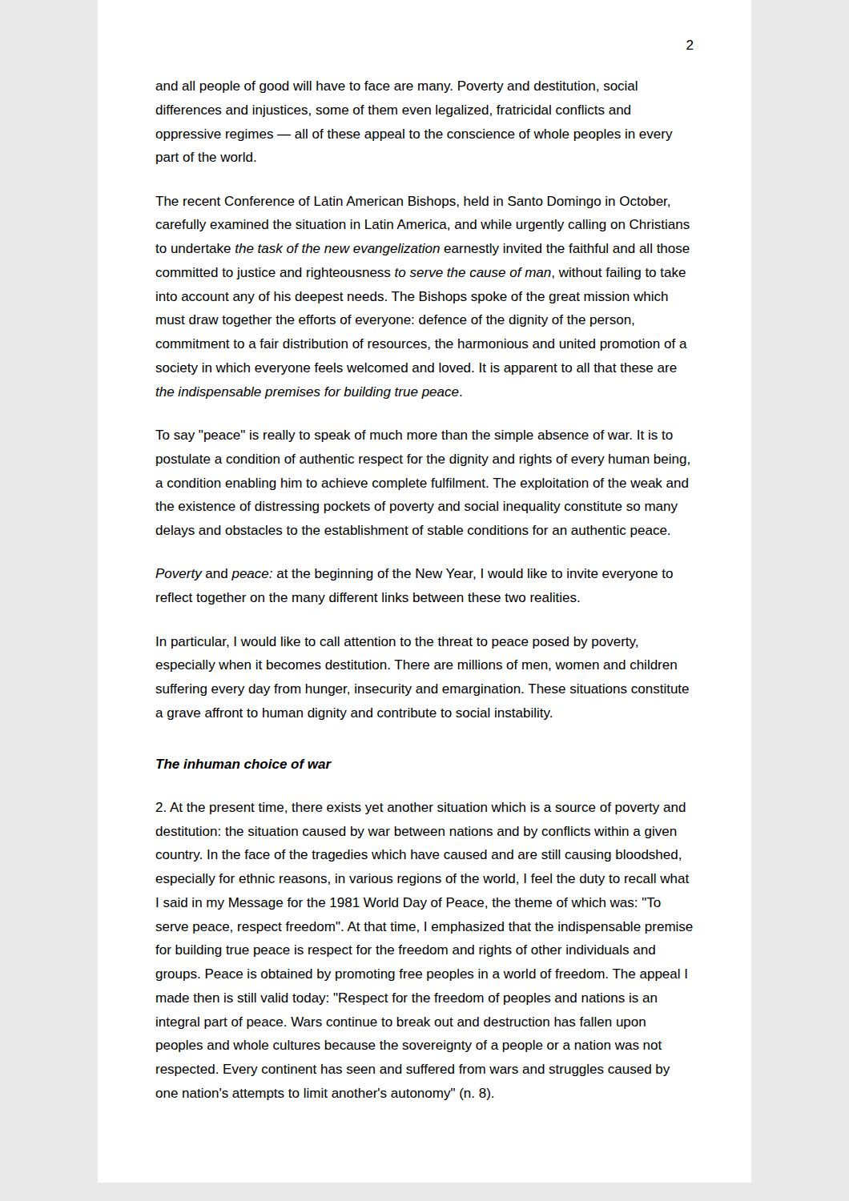2
and all people of good will have to face are many. Poverty and destitution, social differences and injustices, some of them even legalized, fratricidal conflicts and oppressive regimes — all of these appeal to the conscience of whole peoples in every part of the world.
The recent Conference of Latin American Bishops, held in Santo Domingo in October, carefully examined the situation in Latin America, and while urgently calling on Christians to undertake the task of the new evangelization earnestly invited the faithful and all those committed to justice and righteousness to serve the cause of man, without failing to take into account any of his deepest needs. The Bishops spoke of the great mission which must draw together the efforts of everyone: defence of the dignity of the person, commitment to a fair distribution of resources, the harmonious and united promotion of a society in which everyone feels welcomed and loved. It is apparent to all that these are the indispensable premises for building true peace.
To say "peace" is really to speak of much more than the simple absence of war. It is to postulate a condition of authentic respect for the dignity and rights of every human being, a condition enabling him to achieve complete fulfilment. The exploitation of the weak and the existence of distressing pockets of poverty and social inequality constitute so many delays and obstacles to the establishment of stable conditions for an authentic peace.
Poverty and peace: at the beginning of the New Year, I would like to invite everyone to reflect together on the many different links between these two realities.
In particular, I would like to call attention to the threat to peace posed by poverty, especially when it becomes destitution. There are millions of men, women and children suffering every day from hunger, insecurity and emargination. These situations constitute a grave affront to human dignity and contribute to social instability.
The inhuman choice of war
2. At the present time, there exists yet another situation which is a source of poverty and destitution: the situation caused by war between nations and by conflicts within a given country. In the face of the tragedies which have caused and are still causing bloodshed, especially for ethnic reasons, in various regions of the world, I feel the duty to recall what I said in my Message for the 1981 World Day of Peace, the theme of which was: "To serve peace, respect freedom". At that time, I emphasized that the indispensable premise for building true peace is respect for the freedom and rights of other individuals and groups. Peace is obtained by promoting free peoples in a world of freedom. The appeal I made then is still valid today: "Respect for the freedom of peoples and nations is an integral part of peace. Wars continue to break out and destruction has fallen upon peoples and whole cultures because the sovereignty of a people or a nation was not respected. Every continent has seen and suffered from wars and struggles caused by one nation's attempts to limit another's autonomy" (n. 8).